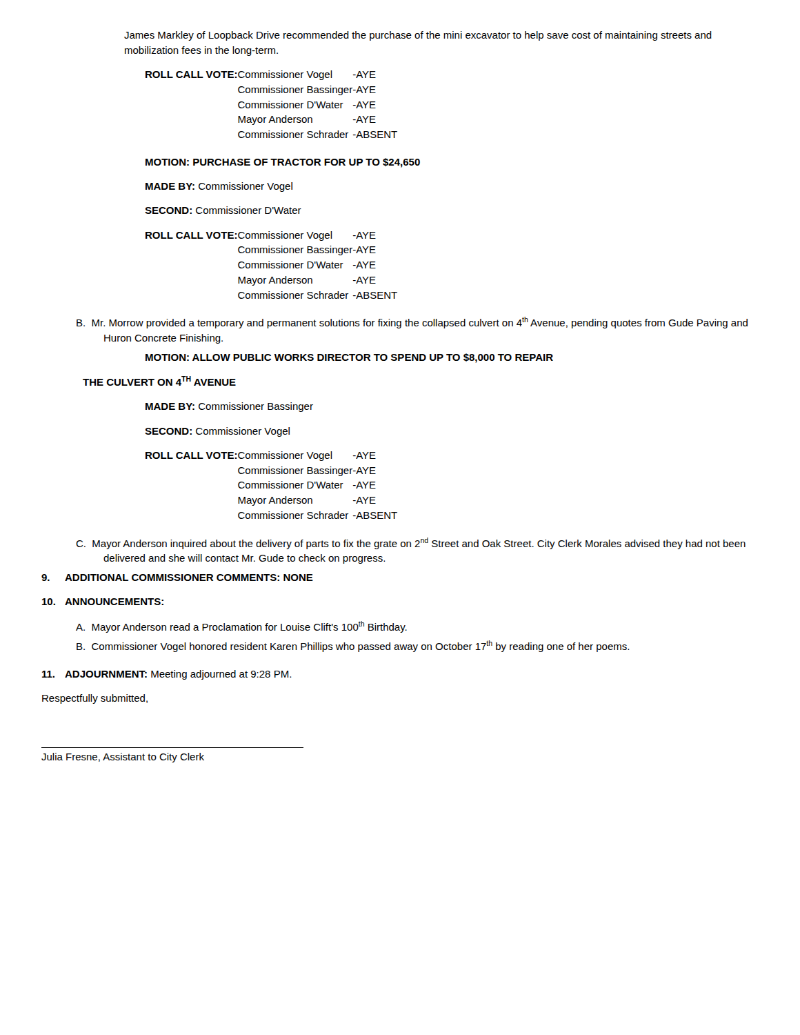James Markley of Loopback Drive recommended the purchase of the mini excavator to help save cost of maintaining streets and mobilization fees in the long-term.
| ROLL CALL VOTE: | Commissioner Vogel | - | AYE |
| | Commissioner Bassinger | - | AYE |
| | Commissioner D'Water | - | AYE |
| | Mayor Anderson | - | AYE |
| | Commissioner Schrader | - | ABSENT |
MOTION: PURCHASE OF TRACTOR FOR UP TO $24,650
MADE BY: Commissioner Vogel
SECOND: Commissioner D'Water
| ROLL CALL VOTE: | Commissioner Vogel | - | AYE |
| | Commissioner Bassinger | - | AYE |
| | Commissioner D'Water | - | AYE |
| | Mayor Anderson | - | AYE |
| | Commissioner Schrader | - | ABSENT |
B. Mr. Morrow provided a temporary and permanent solutions for fixing the collapsed culvert on 4th Avenue, pending quotes from Gude Paving and Huron Concrete Finishing.
MOTION: ALLOW PUBLIC WORKS DIRECTOR TO SPEND UP TO $8,000 TO REPAIR
THE CULVERT ON 4TH AVENUE
MADE BY: Commissioner Bassinger
SECOND: Commissioner Vogel
| ROLL CALL VOTE: | Commissioner Vogel | - | AYE |
| | Commissioner Bassinger | - | AYE |
| | Commissioner D'Water | - | AYE |
| | Mayor Anderson | - | AYE |
| | Commissioner Schrader | - | ABSENT |
C. Mayor Anderson inquired about the delivery of parts to fix the grate on 2nd Street and Oak Street. City Clerk Morales advised they had not been delivered and she will contact Mr. Gude to check on progress.
9. ADDITIONAL COMMISSIONER COMMENTS: NONE
10. ANNOUNCEMENTS:
A. Mayor Anderson read a Proclamation for Louise Clift's 100th Birthday.
B. Commissioner Vogel honored resident Karen Phillips who passed away on October 17th by reading one of her poems.
11. ADJOURNMENT: Meeting adjourned at 9:28 PM.
Respectfully submitted,
Julia Fresne, Assistant to City Clerk